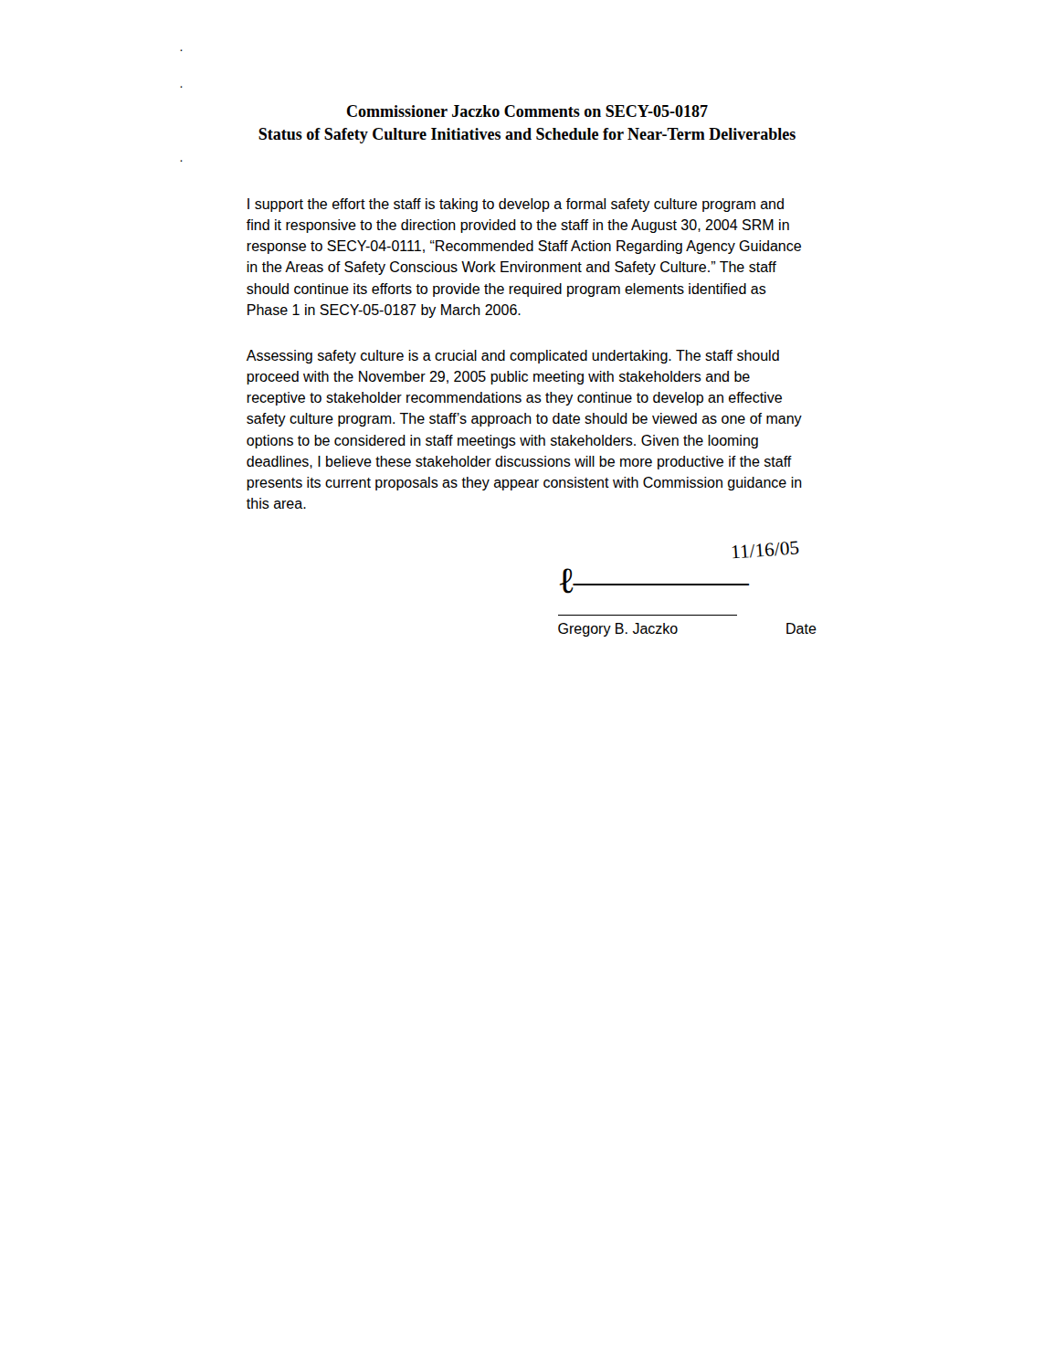·
·
·
Commissioner Jaczko Comments on SECY-05-0187 Status of Safety Culture Initiatives and Schedule for Near-Term Deliverables
I support the effort the staff is taking to develop a formal safety culture program and find it responsive to the direction provided to the staff in the August 30, 2004 SRM in response to SECY-04-0111, “Recommended Staff Action Regarding Agency Guidance in the Areas of Safety Conscious Work Environment and Safety Culture.” The staff should continue its efforts to provide the required program elements identified as Phase 1 in SECY-05-0187 by March 2006.
Assessing safety culture is a crucial and complicated undertaking. The staff should proceed with the November 29, 2005 public meeting with stakeholders and be receptive to stakeholder recommendations as they continue to develop an effective safety culture program. The staff’s approach to date should be viewed as one of many options to be considered in staff meetings with stakeholders. Given the looming deadlines, I believe these stakeholder discussions will be more productive if the staff presents its current proposals as they appear consistent with Commission guidance in this area.
11/16/05
ℓ—————
Gregory B. Jaczko Date